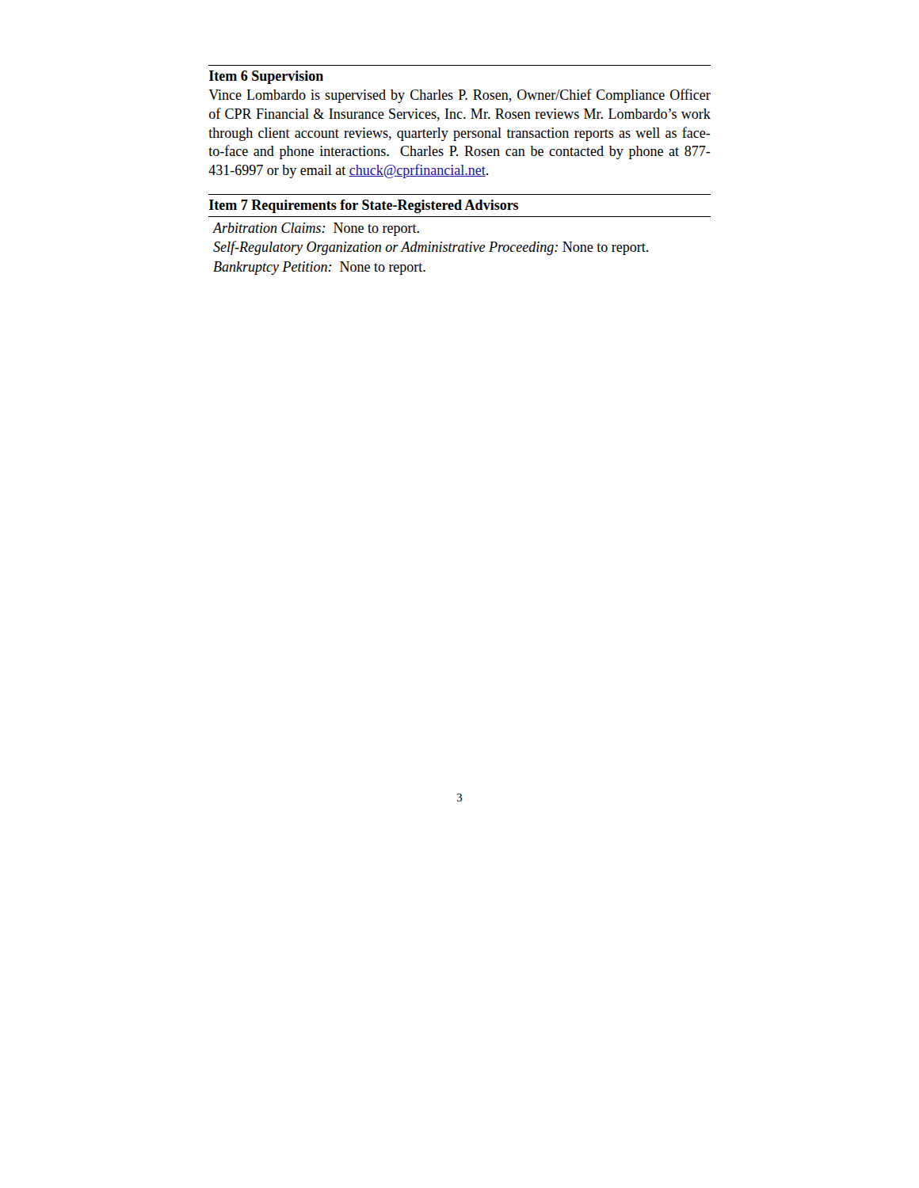Item 6 Supervision
Vince Lombardo is supervised by Charles P. Rosen, Owner/Chief Compliance Officer of CPR Financial & Insurance Services, Inc. Mr. Rosen reviews Mr. Lombardo’s work through client account reviews, quarterly personal transaction reports as well as face-to-face and phone interactions. Charles P. Rosen can be contacted by phone at 877-431-6997 or by email at chuck@cprfinancial.net.
Item 7 Requirements for State-Registered Advisors
Arbitration Claims: None to report.
Self-Regulatory Organization or Administrative Proceeding: None to report.
Bankruptcy Petition: None to report.
3